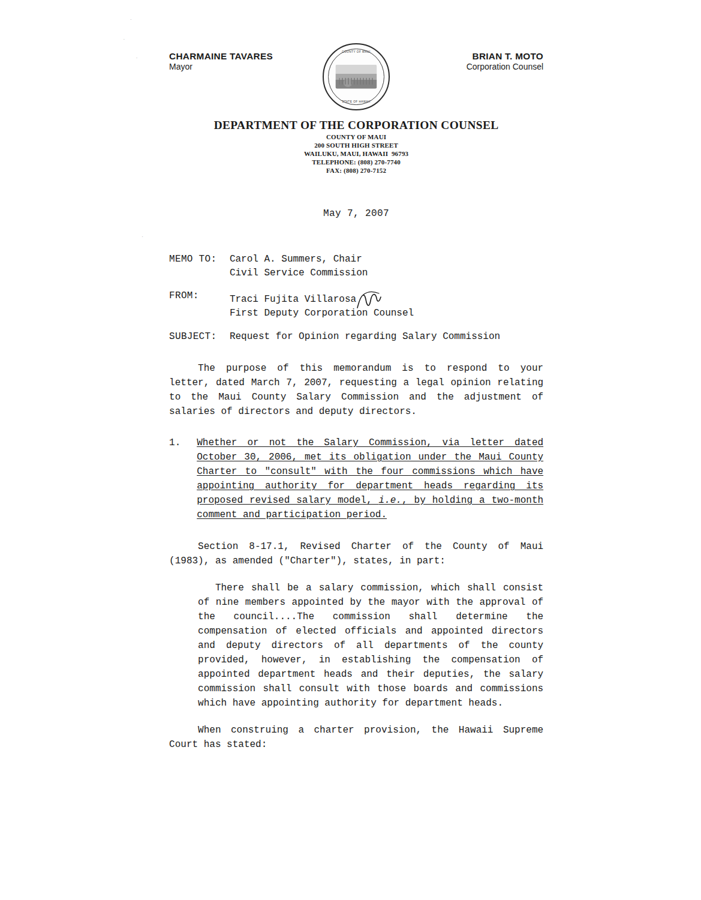· · · ·
CHARMAINE TAVARES
Mayor
County of Maui
State of Hawaii
BRIAN T. MOTO
Corporation Counsel
DEPARTMENT OF THE CORPORATION COUNSEL
COUNTY OF MAUI
200 SOUTH HIGH STREET
WAILUKU, MAUI, HAWAII 96793
TELEPHONE: (808) 270-7740
FAX: (808) 270-7152
May 7, 2007
| MEMO TO: | Carol A. Summers, Chair Civil Service Commission |
| FROM: | Traci Fujita Villarosa First Deputy Corporation Counsel |
| SUBJECT: | Request for Opinion regarding Salary Commission |
The purpose of this memorandum is to respond to your letter, dated March 7, 2007, requesting a legal opinion relating to the Maui County Salary Commission and the adjustment of salaries of directors and deputy directors.
1.
Whether or not the Salary Commission, via letter dated October 30, 2006, met its obligation under the Maui County Charter to "consult" with the four commissions which have appointing authority for department heads regarding its proposed revised salary model, i.e., by holding a two-month comment and participation period.
Section 8-17.1, Revised Charter of the County of Maui (1983), as amended ("Charter"), states, in part:
There shall be a salary commission, which shall consist of nine members appointed by the mayor with the approval of the council....The commission shall determine the compensation of elected officials and appointed directors and deputy directors of all departments of the county provided, however, in establishing the compensation of appointed department heads and their deputies, the salary commission shall consult with those boards and commissions which have appointing authority for department heads.
When construing a charter provision, the Hawaii Supreme Court has stated: